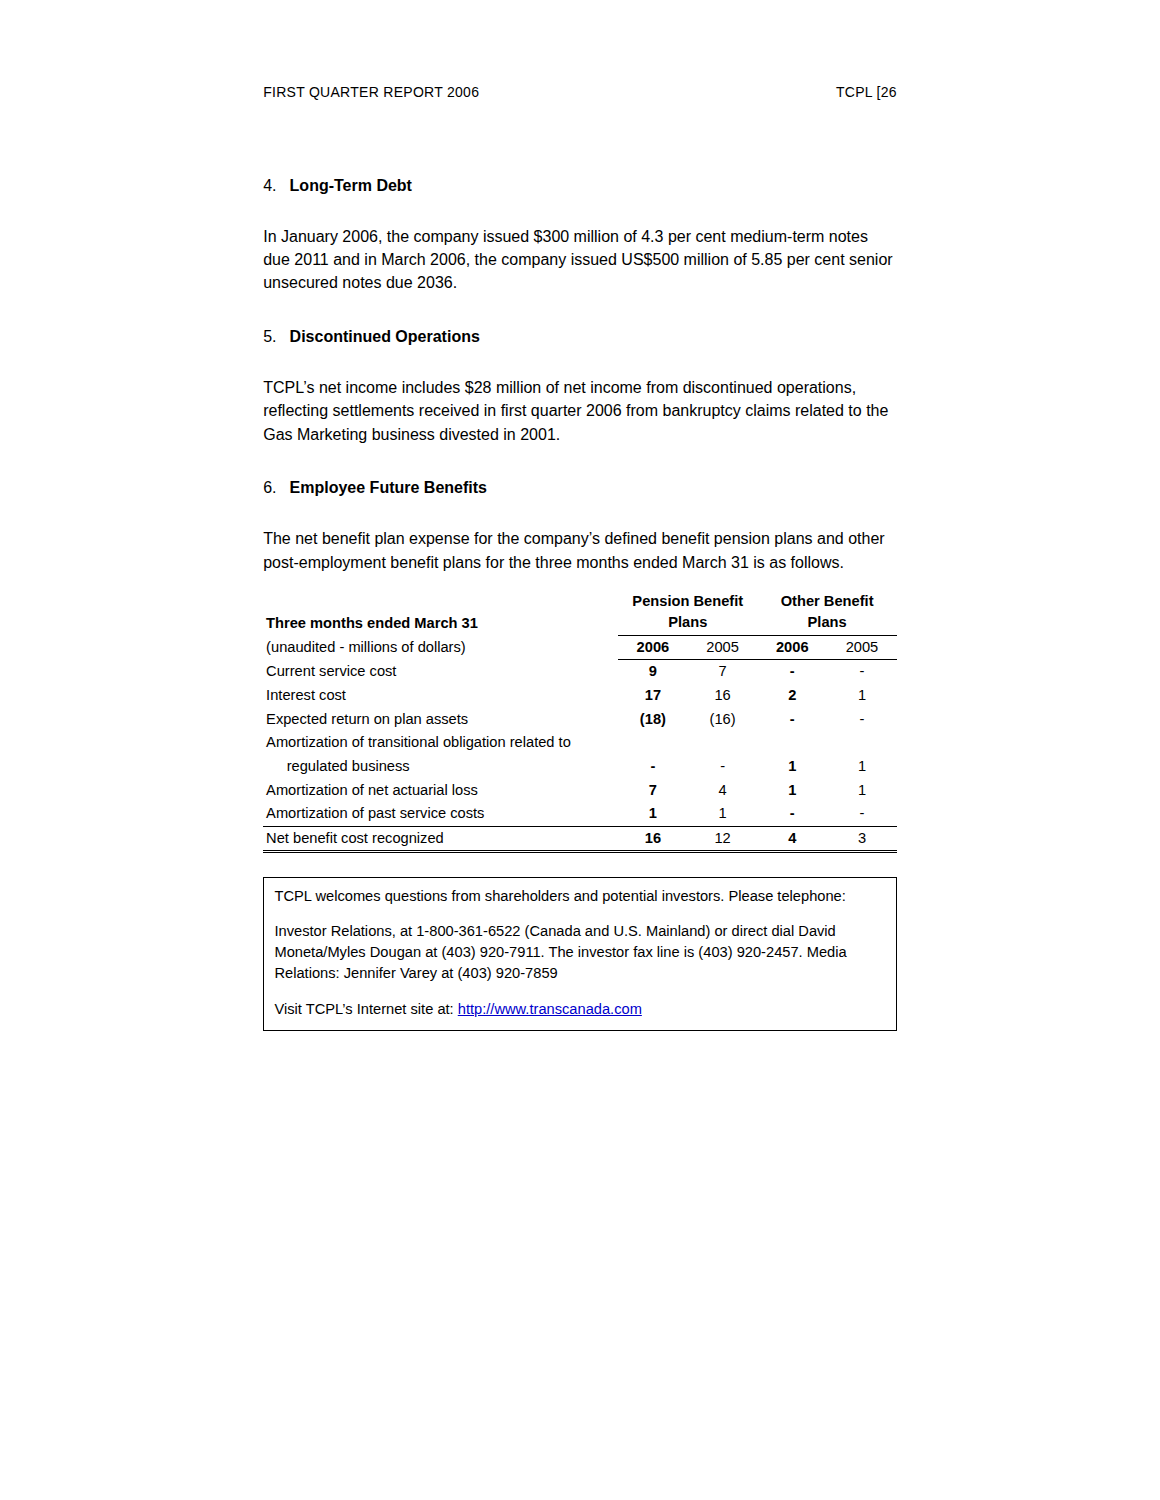FIRST QUARTER REPORT 2006 TCPL [26
4.
Long-Term Debt
In January 2006, the company issued $300 million of 4.3 per cent medium-term notes due 2011 and in March 2006, the company issued US$500 million of 5.85 per cent senior unsecured notes due 2036.
5.
Discontinued Operations
TCPL’s net income includes $28 million of net income from discontinued operations, reflecting settlements received in first quarter 2006 from bankruptcy claims related to the Gas Marketing business divested in 2001.
6.
Employee Future Benefits
The net benefit plan expense for the company’s defined benefit pension plans and other post-employment benefit plans for the three months ended March 31 is as follows.
| Three months ended March 31 | Pension Benefit Plans | Other Benefit Plans |
| --- | --- | --- |
| (unaudited - millions of dollars) | 2006 | 2005 | 2006 | 2005 |
| Current service cost | 9 | 7 | - | - |
| Interest cost | 17 | 16 | 2 | 1 |
| Expected return on plan assets | (18) | (16) | - | - |
| Amortization of transitional obligation related to | | | | |
| regulated business | - | - | 1 | 1 |
| Amortization of net actuarial loss | 7 | 4 | 1 | 1 |
| Amortization of past service costs | 1 | 1 | - | - |
| Net benefit cost recognized | 16 | 12 | 4 | 3 |
TCPL welcomes questions from shareholders and potential investors. Please telephone:
Investor Relations, at 1-800-361-6522 (Canada and U.S. Mainland) or direct dial David Moneta/Myles Dougan at (403) 920-7911. The investor fax line is (403) 920-2457. Media Relations: Jennifer Varey at (403) 920-7859
Visit TCPL’s Internet site at: http://www.transcanada.com